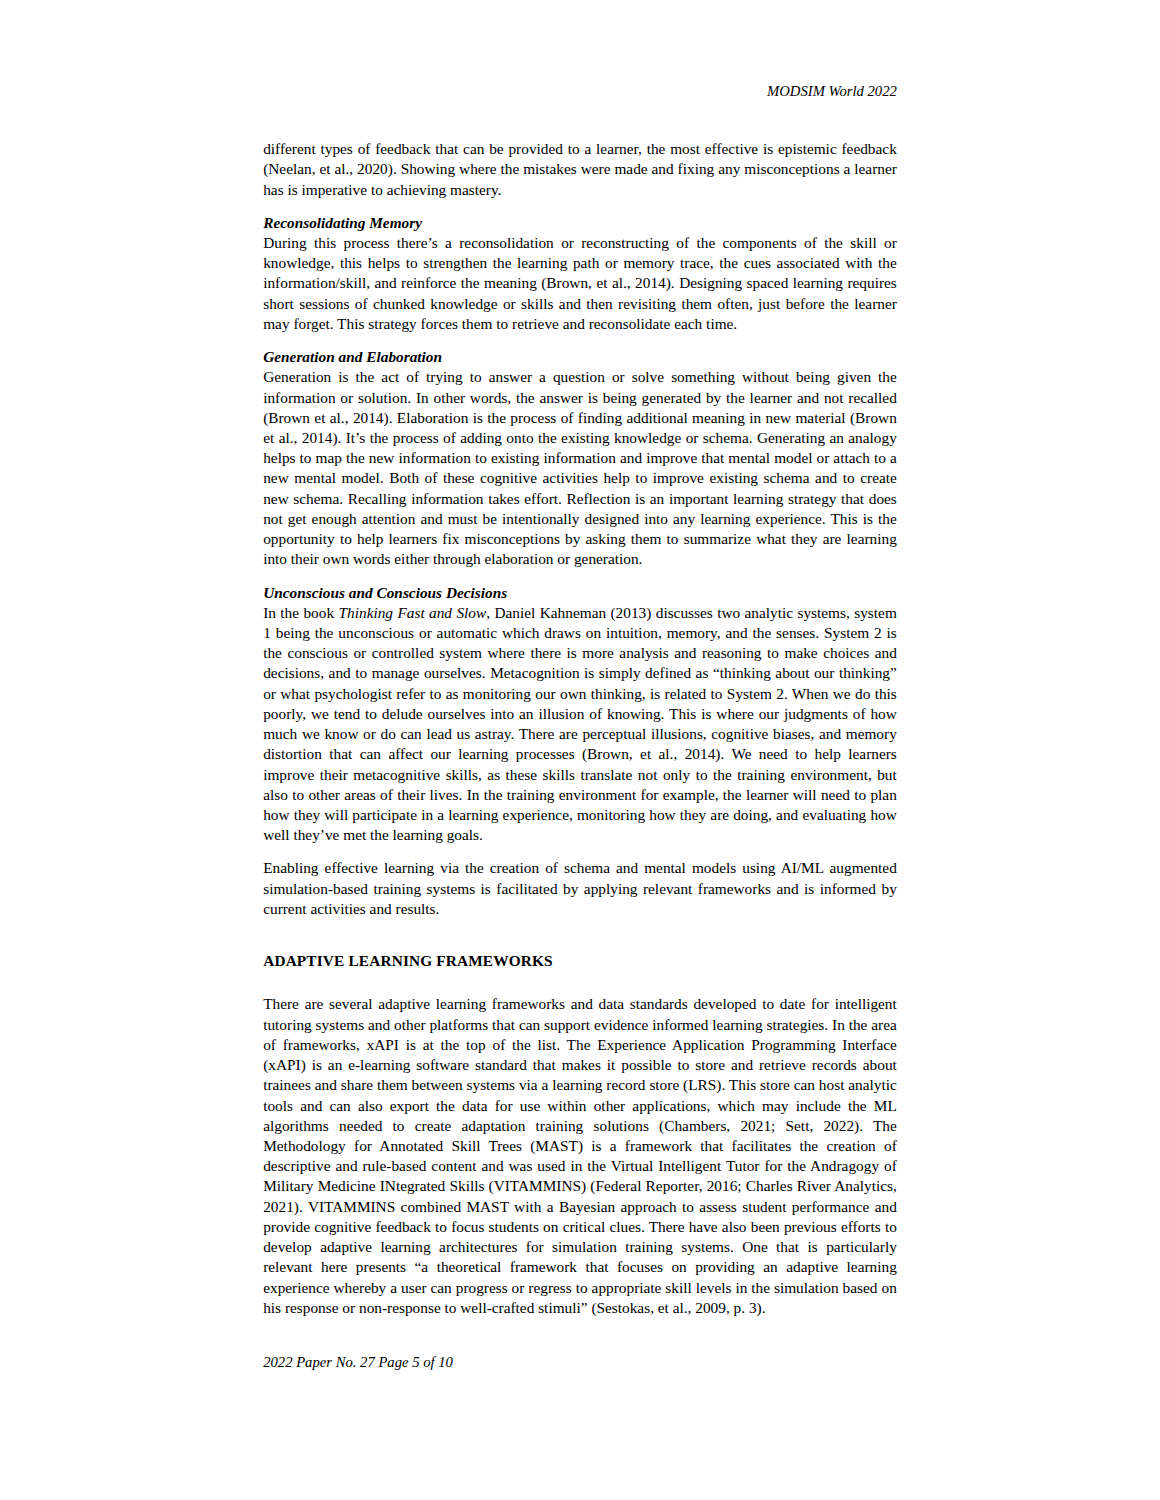MODSIM World 2022
different types of feedback that can be provided to a learner, the most effective is epistemic feedback (Neelan, et al., 2020). Showing where the mistakes were made and fixing any misconceptions a learner has is imperative to achieving mastery.
Reconsolidating Memory
During this process there’s a reconsolidation or reconstructing of the components of the skill or knowledge, this helps to strengthen the learning path or memory trace, the cues associated with the information/skill, and reinforce the meaning (Brown, et al., 2014). Designing spaced learning requires short sessions of chunked knowledge or skills and then revisiting them often, just before the learner may forget. This strategy forces them to retrieve and reconsolidate each time.
Generation and Elaboration
Generation is the act of trying to answer a question or solve something without being given the information or solution. In other words, the answer is being generated by the learner and not recalled (Brown et al., 2014). Elaboration is the process of finding additional meaning in new material (Brown et al., 2014). It’s the process of adding onto the existing knowledge or schema. Generating an analogy helps to map the new information to existing information and improve that mental model or attach to a new mental model. Both of these cognitive activities help to improve existing schema and to create new schema. Recalling information takes effort. Reflection is an important learning strategy that does not get enough attention and must be intentionally designed into any learning experience. This is the opportunity to help learners fix misconceptions by asking them to summarize what they are learning into their own words either through elaboration or generation.
Unconscious and Conscious Decisions
In the book Thinking Fast and Slow, Daniel Kahneman (2013) discusses two analytic systems, system 1 being the unconscious or automatic which draws on intuition, memory, and the senses. System 2 is the conscious or controlled system where there is more analysis and reasoning to make choices and decisions, and to manage ourselves. Metacognition is simply defined as “thinking about our thinking” or what psychologist refer to as monitoring our own thinking, is related to System 2. When we do this poorly, we tend to delude ourselves into an illusion of knowing. This is where our judgments of how much we know or do can lead us astray. There are perceptual illusions, cognitive biases, and memory distortion that can affect our learning processes (Brown, et al., 2014). We need to help learners improve their metacognitive skills, as these skills translate not only to the training environment, but also to other areas of their lives. In the training environment for example, the learner will need to plan how they will participate in a learning experience, monitoring how they are doing, and evaluating how well they’ve met the learning goals.
Enabling effective learning via the creation of schema and mental models using AI/ML augmented simulation-based training systems is facilitated by applying relevant frameworks and is informed by current activities and results.
ADAPTIVE LEARNING FRAMEWORKS
There are several adaptive learning frameworks and data standards developed to date for intelligent tutoring systems and other platforms that can support evidence informed learning strategies. In the area of frameworks, xAPI is at the top of the list. The Experience Application Programming Interface (xAPI) is an e-learning software standard that makes it possible to store and retrieve records about trainees and share them between systems via a learning record store (LRS). This store can host analytic tools and can also export the data for use within other applications, which may include the ML algorithms needed to create adaptation training solutions (Chambers, 2021; Sett, 2022). The Methodology for Annotated Skill Trees (MAST) is a framework that facilitates the creation of descriptive and rule-based content and was used in the Virtual Intelligent Tutor for the Andragogy of Military Medicine INtegrated Skills (VITAMMINS) (Federal Reporter, 2016; Charles River Analytics, 2021). VITAMMINS combined MAST with a Bayesian approach to assess student performance and provide cognitive feedback to focus students on critical clues. There have also been previous efforts to develop adaptive learning architectures for simulation training systems. One that is particularly relevant here presents “a theoretical framework that focuses on providing an adaptive learning experience whereby a user can progress or regress to appropriate skill levels in the simulation based on his response or non-response to well-crafted stimuli” (Sestokas, et al., 2009, p. 3).
2022 Paper No. 27 Page 5 of 10